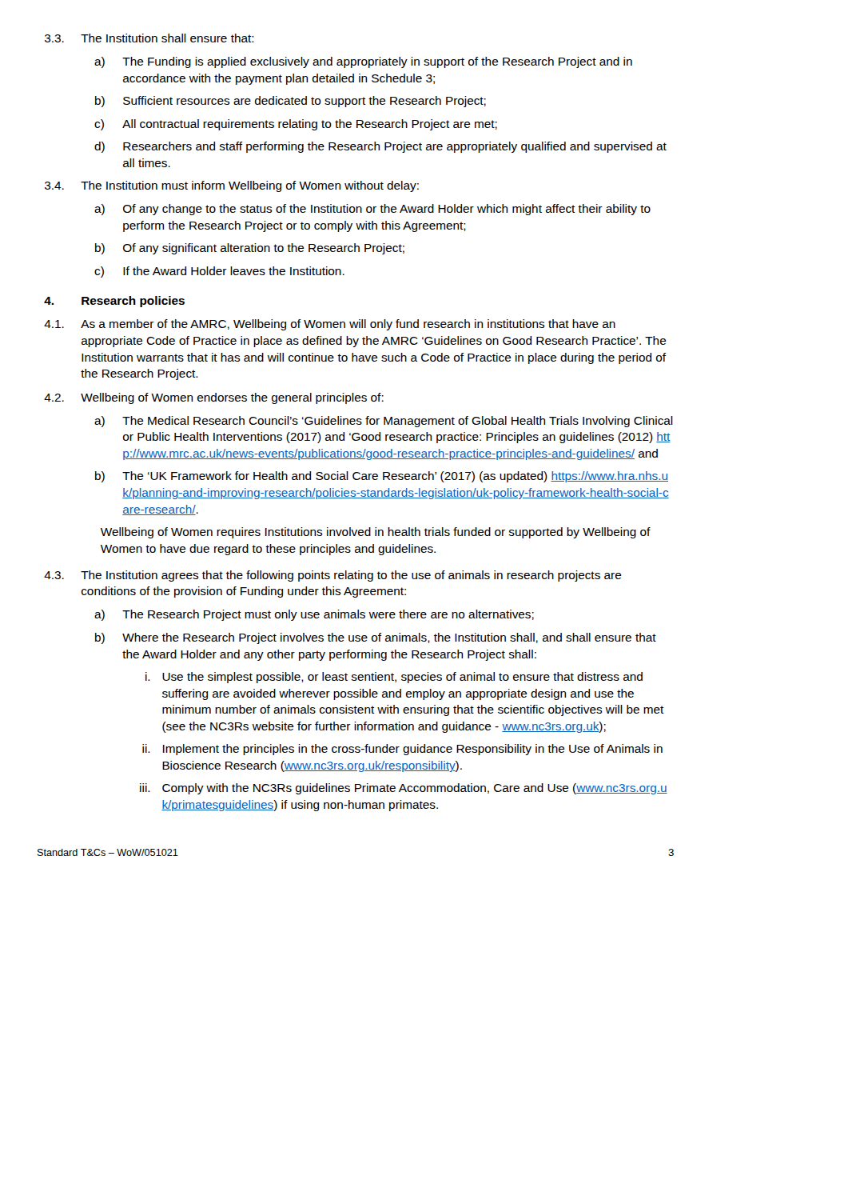3.3. The Institution shall ensure that:
a) The Funding is applied exclusively and appropriately in support of the Research Project and in accordance with the payment plan detailed in Schedule 3;
b) Sufficient resources are dedicated to support the Research Project;
c) All contractual requirements relating to the Research Project are met;
d) Researchers and staff performing the Research Project are appropriately qualified and supervised at all times.
3.4. The Institution must inform Wellbeing of Women without delay:
a) Of any change to the status of the Institution or the Award Holder which might affect their ability to perform the Research Project or to comply with this Agreement;
b) Of any significant alteration to the Research Project;
c) If the Award Holder leaves the Institution.
4. Research policies
4.1. As a member of the AMRC, Wellbeing of Women will only fund research in institutions that have an appropriate Code of Practice in place as defined by the AMRC ‘Guidelines on Good Research Practice’. The Institution warrants that it has and will continue to have such a Code of Practice in place during the period of the Research Project.
4.2. Wellbeing of Women endorses the general principles of:
a) The Medical Research Council’s ‘Guidelines for Management of Global Health Trials Involving Clinical or Public Health Interventions (2017) and ‘Good research practice: Principles an guidelines (2012) http://www.mrc.ac.uk/news-events/publications/good-research-practice-principles-and-guidelines/ and
b) The ‘UK Framework for Health and Social Care Research’ (2017) (as updated) https://www.hra.nhs.uk/planning-and-improving-research/policies-standards-legislation/uk-policy-framework-health-social-care-research/.
Wellbeing of Women requires Institutions involved in health trials funded or supported by Wellbeing of Women to have due regard to these principles and guidelines.
4.3. The Institution agrees that the following points relating to the use of animals in research projects are conditions of the provision of Funding under this Agreement:
a) The Research Project must only use animals were there are no alternatives;
b) Where the Research Project involves the use of animals, the Institution shall, and shall ensure that the Award Holder and any other party performing the Research Project shall:
i. Use the simplest possible, or least sentient, species of animal to ensure that distress and suffering are avoided wherever possible and employ an appropriate design and use the minimum number of animals consistent with ensuring that the scientific objectives will be met (see the NC3Rs website for further information and guidance - www.nc3rs.org.uk);
ii. Implement the principles in the cross-funder guidance Responsibility in the Use of Animals in Bioscience Research (www.nc3rs.org.uk/responsibility).
iii. Comply with the NC3Rs guidelines Primate Accommodation, Care and Use (www.nc3rs.org.uk/primatesguidelines) if using non-human primates.
Standard T&Cs – WoW/051021 3